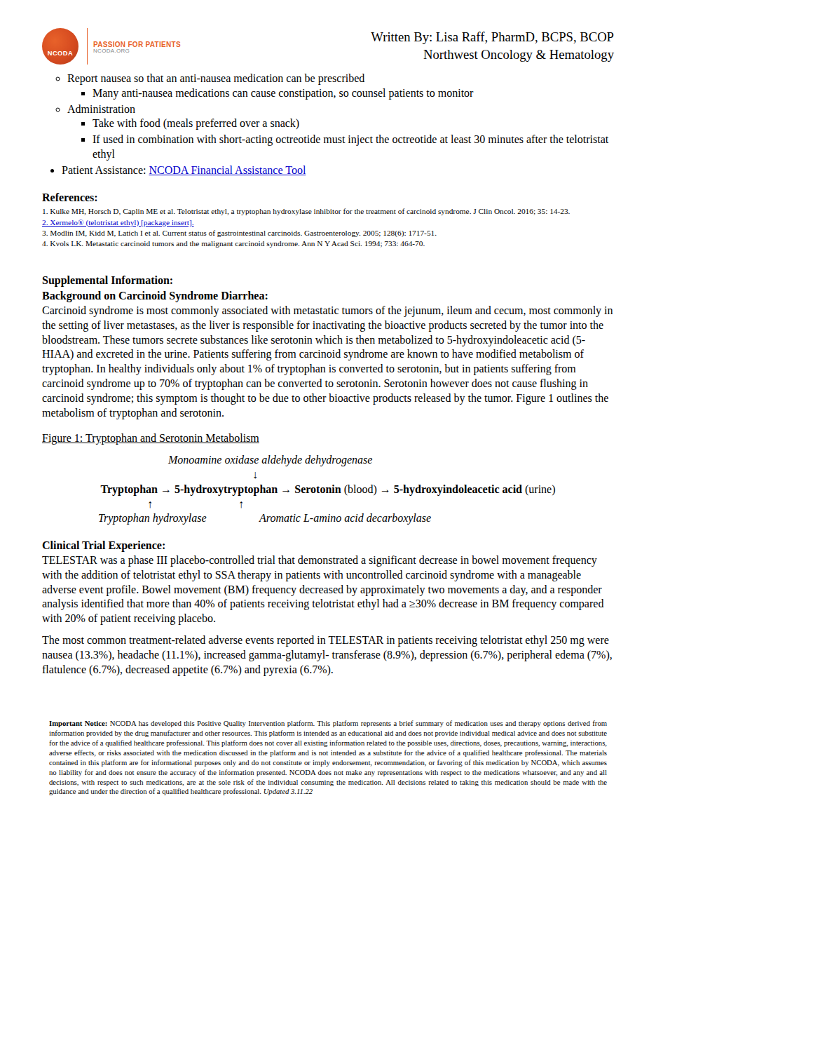PASSION FOR PATIENTS
NCODA.ORG
Written By: Lisa Raff, PharmD, BCPS, BCOP
Northwest Oncology & Hematology
Report nausea so that an anti-nausea medication can be prescribed
Many anti-nausea medications can cause constipation, so counsel patients to monitor
Administration
Take with food (meals preferred over a snack)
If used in combination with short-acting octreotide must inject the octreotide at least 30 minutes after the telotristat ethyl
Patient Assistance: NCODA Financial Assistance Tool
References:
1. Kulke MH, Horsch D, Caplin ME et al. Telotristat ethyl, a tryptophan hydroxylase inhibitor for the treatment of carcinoid syndrome. J Clin Oncol. 2016; 35: 14-23.
2. Xermelo® (telotristat ethyl) [package insert].
3. Modlin IM, Kidd M, Latich I et al. Current status of gastrointestinal carcinoids. Gastroenterology. 2005; 128(6): 1717-51.
4. Kvols LK. Metastatic carcinoid tumors and the malignant carcinoid syndrome. Ann N Y Acad Sci. 1994; 733: 464-70.
Supplemental Information:
Background on Carcinoid Syndrome Diarrhea:
Carcinoid syndrome is most commonly associated with metastatic tumors of the jejunum, ileum and cecum, most commonly in the setting of liver metastases, as the liver is responsible for inactivating the bioactive products secreted by the tumor into the bloodstream. These tumors secrete substances like serotonin which is then metabolized to 5-hydroxyindoleacetic acid (5- HIAA) and excreted in the urine. Patients suffering from carcinoid syndrome are known to have modified metabolism of tryptophan. In healthy individuals only about 1% of tryptophan is converted to serotonin, but in patients suffering from carcinoid syndrome up to 70% of tryptophan can be converted to serotonin. Serotonin however does not cause flushing in carcinoid syndrome; this symptom is thought to be due to other bioactive products released by the tumor. Figure 1 outlines the metabolism of tryptophan and serotonin.
Figure 1: Tryptophan and Serotonin Metabolism
Monoamine oxidase aldehyde dehydrogenase
↓
Tryptophan → 5-hydroxytryptophan → Serotonin (blood) → 5-hydroxyindoleacetic acid (urine)
↑↑
Tryptophan hydroxylase Aromatic L-amino acid decarboxylase
Clinical Trial Experience:
TELESTAR was a phase III placebo-controlled trial that demonstrated a significant decrease in bowel movement frequency with the addition of telotristat ethyl to SSA therapy in patients with uncontrolled carcinoid syndrome with a manageable adverse event profile. Bowel movement (BM) frequency decreased by approximately two movements a day, and a responder analysis identified that more than 40% of patients receiving telotristat ethyl had a ≥30% decrease in BM frequency compared with 20% of patient receiving placebo.
The most common treatment-related adverse events reported in TELESTAR in patients receiving telotristat ethyl 250 mg were nausea (13.3%), headache (11.1%), increased gamma-glutamyl- transferase (8.9%), depression (6.7%), peripheral edema (7%), flatulence (6.7%), decreased appetite (6.7%) and pyrexia (6.7%).
Important Notice: NCODA has developed this Positive Quality Intervention platform. This platform represents a brief summary of medication uses and therapy options derived from information provided by the drug manufacturer and other resources. This platform is intended as an educational aid and does not provide individual medical advice and does not substitute for the advice of a qualified healthcare professional. This platform does not cover all existing information related to the possible uses, directions, doses, precautions, warning, interactions, adverse effects, or risks associated with the medication discussed in the platform and is not intended as a substitute for the advice of a qualified healthcare professional. The materials contained in this platform are for informational purposes only and do not constitute or imply endorsement, recommendation, or favoring of this medication by NCODA, which assumes no liability for and does not ensure the accuracy of the information presented. NCODA does not make any representations with respect to the medications whatsoever, and any and all decisions, with respect to such medications, are at the sole risk of the individual consuming the medication. All decisions related to taking this medication should be made with the guidance and under the direction of a qualified healthcare professional. Updated 3.11.22